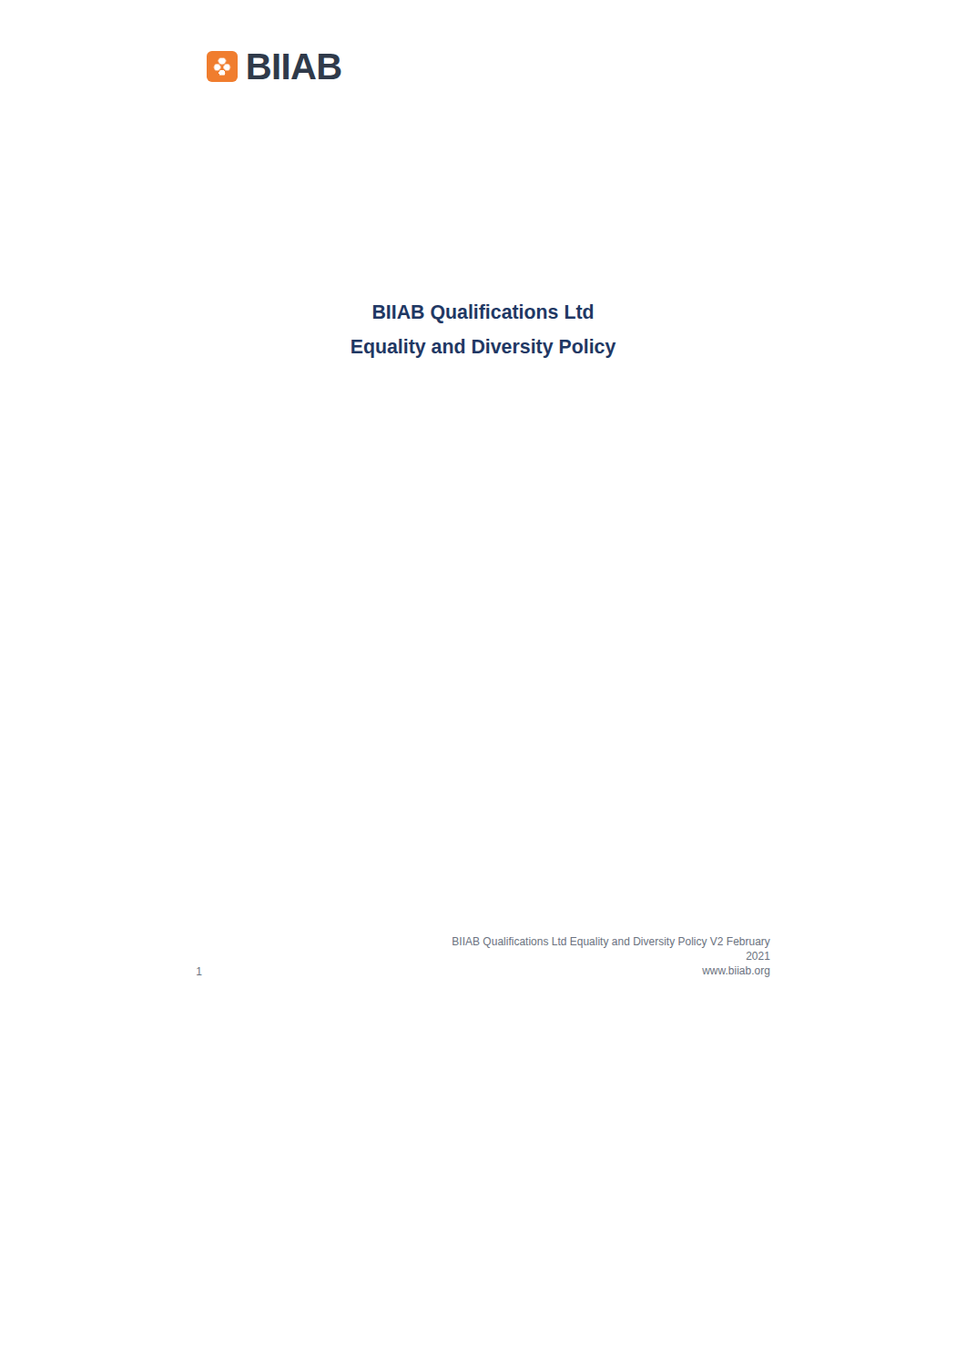BIIAB
BIIAB Qualifications Ltd
Equality and Diversity Policy
1
BIIAB Qualifications Ltd Equality and Diversity Policy V2 February
2021
www.biiab.org